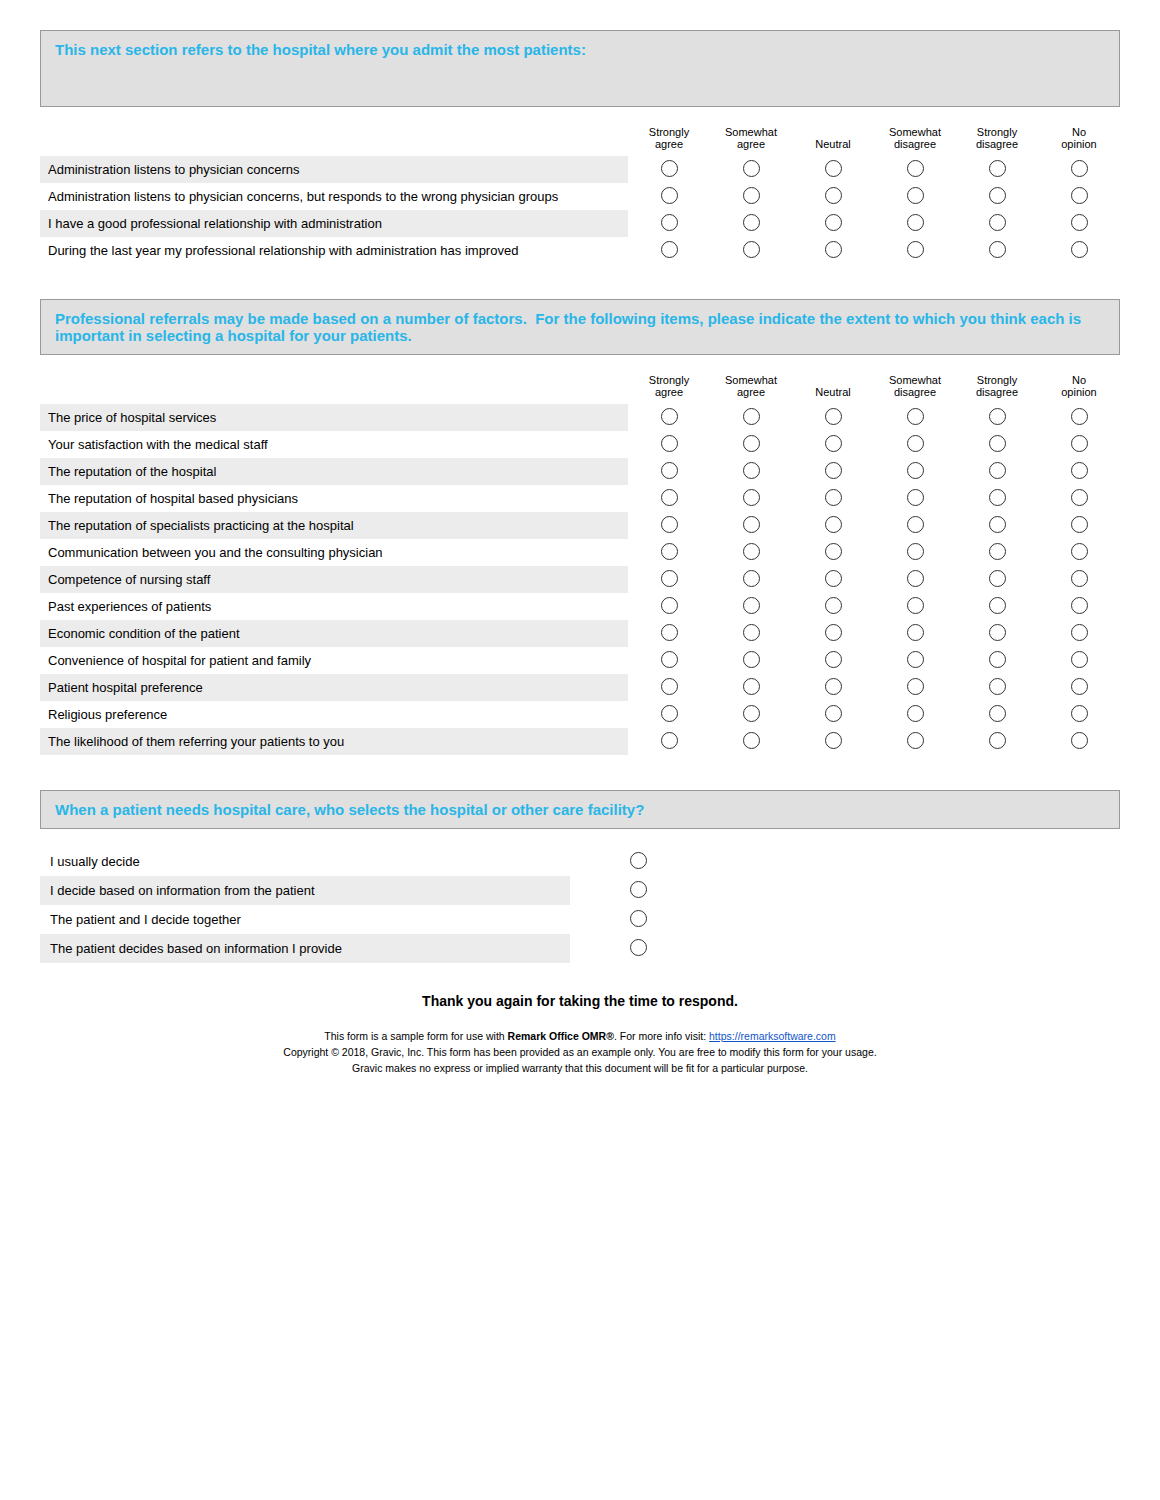This next section refers to the hospital where you admit the most patients:
| | Strongly agree | Somewhat agree | Neutral | Somewhat disagree | Strongly disagree | No opinion |
| --- | --- | --- | --- | --- | --- | --- |
| Administration listens to physician concerns | | | | | | |
| Administration listens to physician concerns, but responds to the wrong physician groups | | | | | | |
| I have a good professional relationship with administration | | | | | | |
| During the last year my professional relationship with administration has improved | | | | | | |
Professional referrals may be made based on a number of factors. For the following items, please indicate the extent to which you think each is important in selecting a hospital for your patients.
| | Strongly agree | Somewhat agree | Neutral | Somewhat disagree | Strongly disagree | No opinion |
| --- | --- | --- | --- | --- | --- | --- |
| The price of hospital services | | | | | | |
| Your satisfaction with the medical staff | | | | | | |
| The reputation of the hospital | | | | | | |
| The reputation of hospital based physicians | | | | | | |
| The reputation of specialists practicing at the hospital | | | | | | |
| Communication between you and the consulting physician | | | | | | |
| Competence of nursing staff | | | | | | |
| Past experiences of patients | | | | | | |
| Economic condition of the patient | | | | | | |
| Convenience of hospital for patient and family | | | | | | |
| Patient hospital preference | | | | | | |
| Religious preference | | | | | | |
| The likelihood of them referring your patients to you | | | | | | |
When a patient needs hospital care, who selects the hospital or other care facility?
| I usually decide | |
| I decide based on information from the patient | |
| The patient and I decide together | |
| The patient decides based on information I provide | |
Thank you again for taking the time to respond.
This form is a sample form for use with Remark Office OMR®. For more info visit: https://remarksoftware.com
Copyright © 2018, Gravic, Inc. This form has been provided as an example only. You are free to modify this form for your usage.
Gravic makes no express or implied warranty that this document will be fit for a particular purpose.